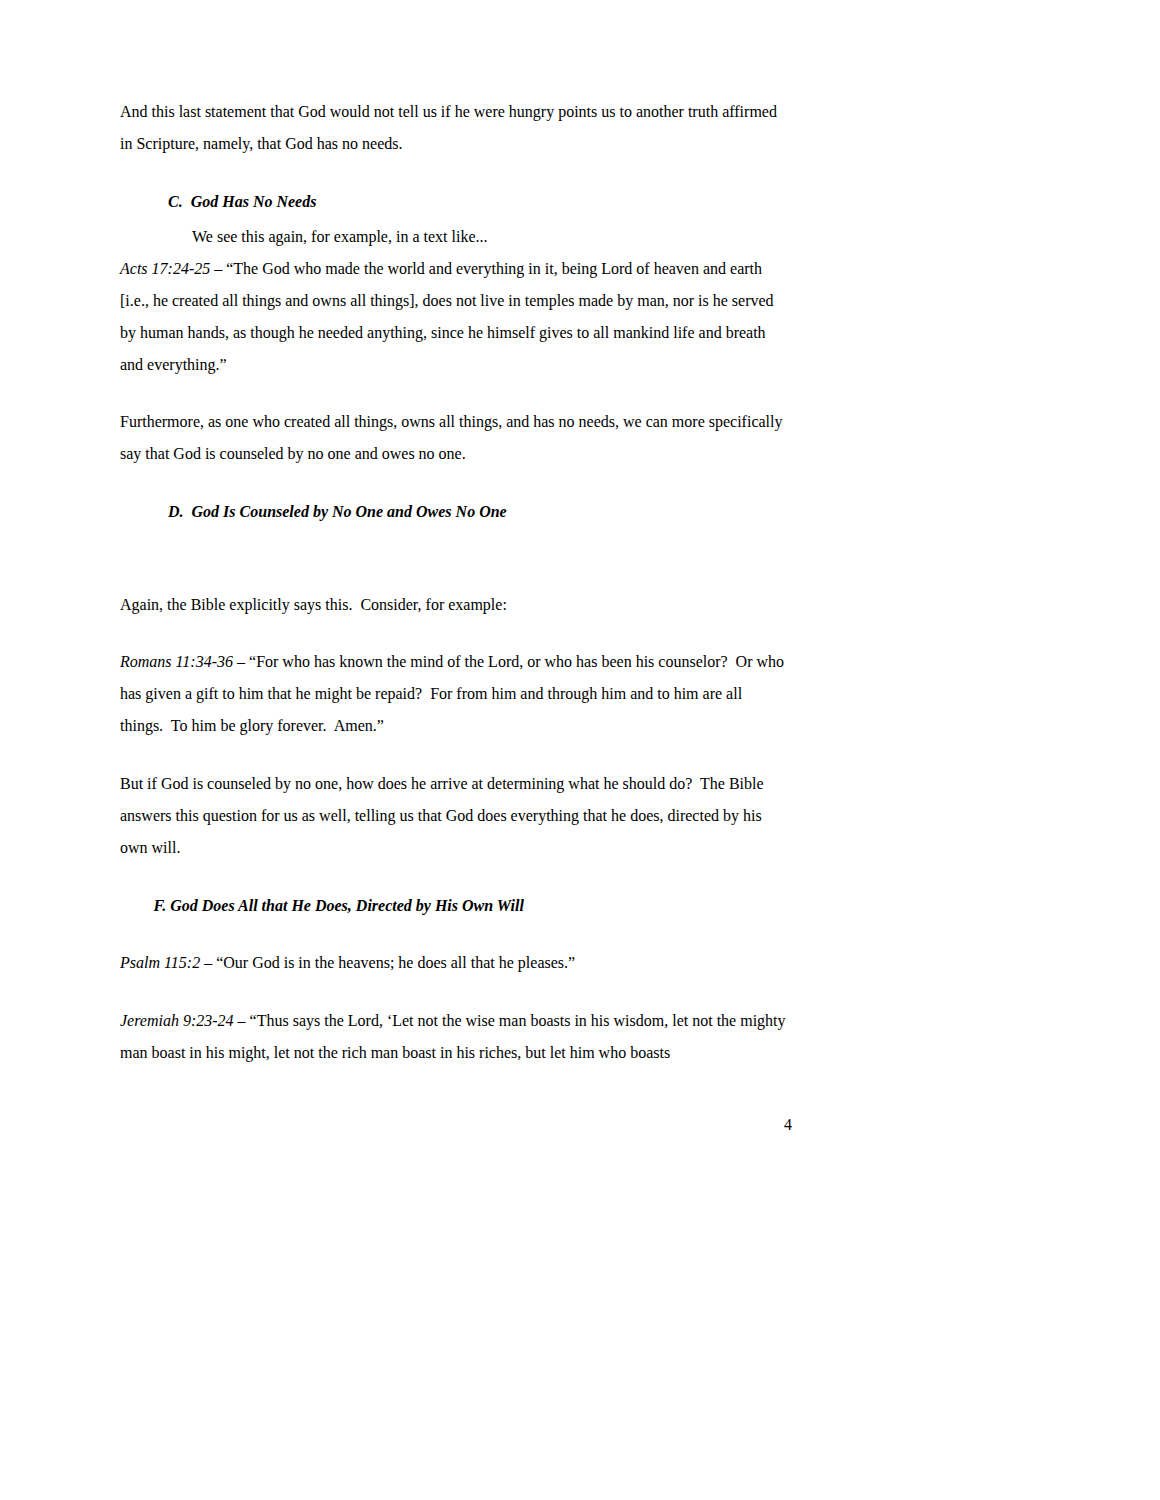And this last statement that God would not tell us if he were hungry points us to another truth affirmed in Scripture, namely, that God has no needs.
C. God Has No Needs
We see this again, for example, in a text like...
Acts 17:24-25 – “The God who made the world and everything in it, being Lord of heaven and earth [i.e., he created all things and owns all things], does not live in temples made by man, nor is he served by human hands, as though he needed anything, since he himself gives to all mankind life and breath and everything.”
Furthermore, as one who created all things, owns all things, and has no needs, we can more specifically say that God is counseled by no one and owes no one.
D. God Is Counseled by No One and Owes No One
Again, the Bible explicitly says this. Consider, for example:
Romans 11:34-36 – “For who has known the mind of the Lord, or who has been his counselor? Or who has given a gift to him that he might be repaid? For from him and through him and to him are all things. To him be glory forever. Amen.”
But if God is counseled by no one, how does he arrive at determining what he should do? The Bible answers this question for us as well, telling us that God does everything that he does, directed by his own will.
F. God Does All that He Does, Directed by His Own Will
Psalm 115:2 – “Our God is in the heavens; he does all that he pleases.”
Jeremiah 9:23-24 – “Thus says the Lord, ‘Let not the wise man boasts in his wisdom, let not the mighty man boast in his might, let not the rich man boast in his riches, but let him who boasts
4